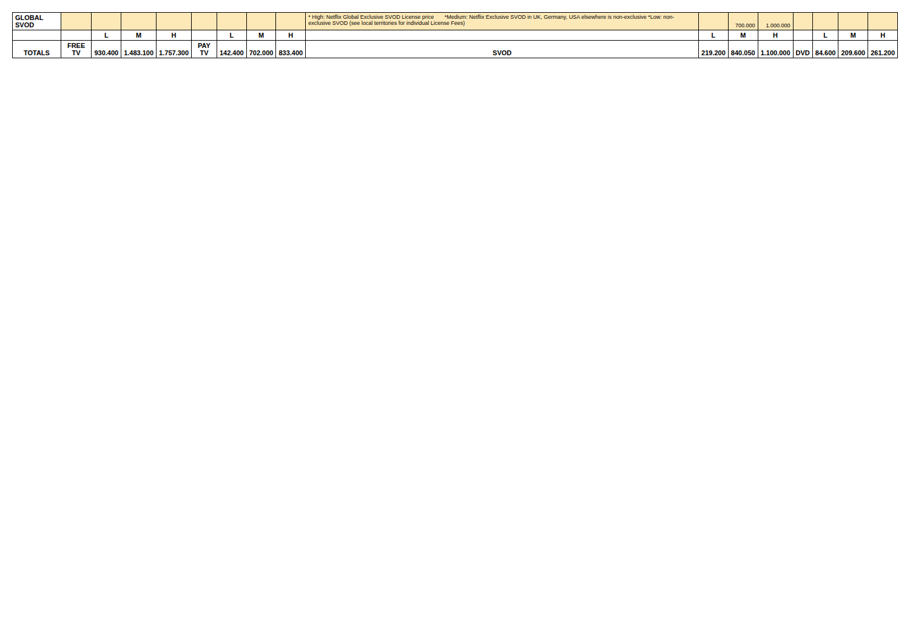| GLOBAL SVOD | | | | | | | | | * High: Netflix Global Exclusive SVOD License price *Medium: Netflix Exclusive SVOD in UK, Germany, USA elsewhere is non-exclusive *Low: non-exclusive SVOD (see local territories for individual License Fees) | | 700.000 | 1.000.000 | | | | |
| | | L | M | H | | L | M | H | | L | M | H | | L | M | H |
| TOTALS | FREE TV | 930.400 | 1.483.100 | 1.757.300 | PAY TV | 142.400 | 702.000 | 833.400 | SVOD | 219.200 | 840.050 | 1.100.000 | DVD | 84.600 | 209.600 | 261.200 |